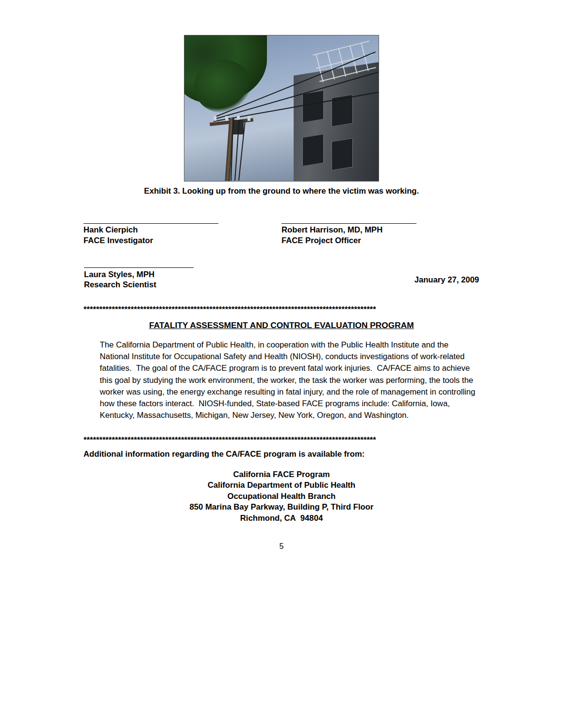Exhibit 3. Looking up from the ground to where the victim was working.
| Hank Cierpich FACE Investigator | Robert Harrison, MD, MPH FACE Project Officer |
| Laura Styles, MPH Research Scientist | January 27, 2009 |
*********************************************************************************************
FATALITY ASSESSMENT AND CONTROL EVALUATION PROGRAM
The California Department of Public Health, in cooperation with the Public Health Institute and the National Institute for Occupational Safety and Health (NIOSH), conducts investigations of work-related fatalities. The goal of the CA/FACE program is to prevent fatal work injuries. CA/FACE aims to achieve this goal by studying the work environment, the worker, the task the worker was performing, the tools the worker was using, the energy exchange resulting in fatal injury, and the role of management in controlling how these factors interact. NIOSH-funded, State-based FACE programs include: California, Iowa, Kentucky, Massachusetts, Michigan, New Jersey, New York, Oregon, and Washington.
*********************************************************************************************
Additional information regarding the CA/FACE program is available from:
California FACE Program
California Department of Public Health
Occupational Health Branch
850 Marina Bay Parkway, Building P, Third Floor
Richmond, CA 94804
5